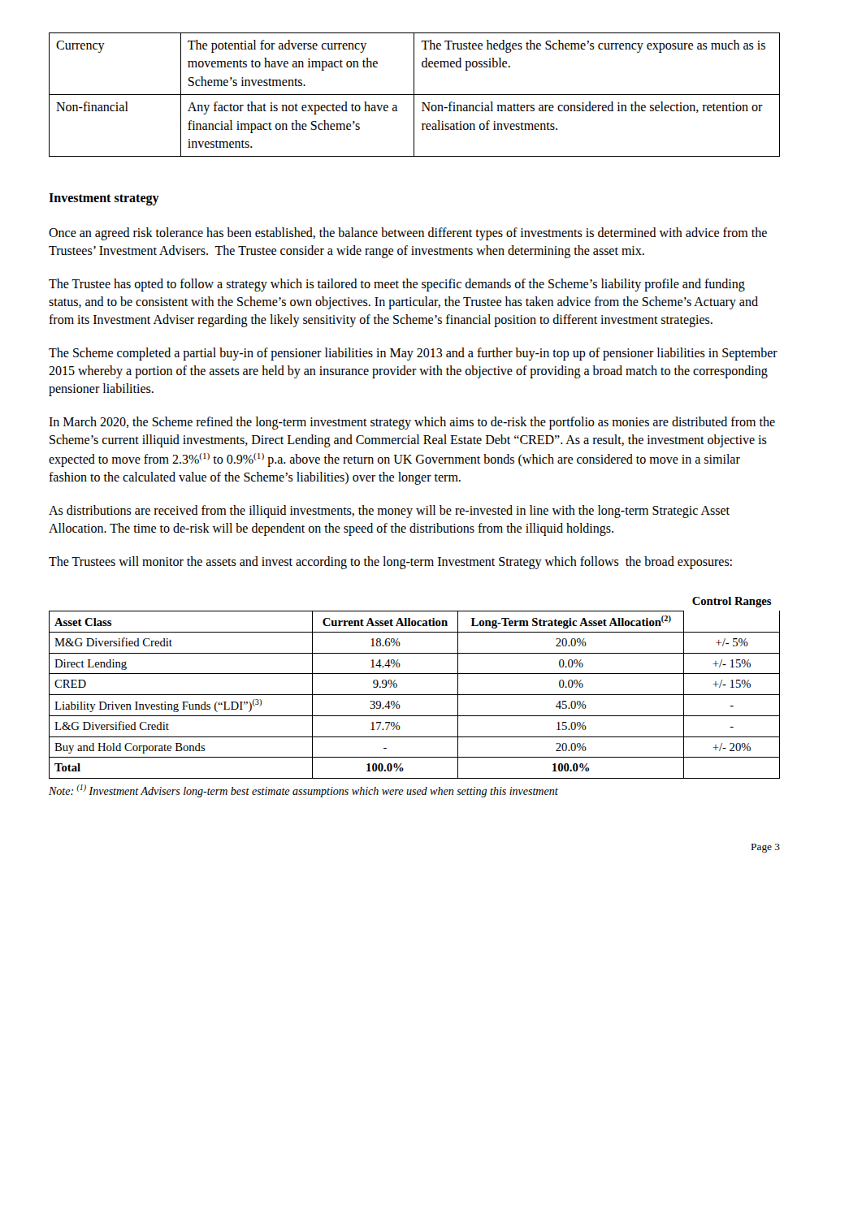| Currency | The potential for adverse currency movements to have an impact on the Scheme’s investments. | The Trustee hedges the Scheme’s currency exposure as much as is deemed possible. |
| Non-financial | Any factor that is not expected to have a financial impact on the Scheme’s investments. | Non-financial matters are considered in the selection, retention or realisation of investments. |
Investment strategy
Once an agreed risk tolerance has been established, the balance between different types of investments is determined with advice from the Trustees’ Investment Advisers. The Trustee consider a wide range of investments when determining the asset mix.
The Trustee has opted to follow a strategy which is tailored to meet the specific demands of the Scheme’s liability profile and funding status, and to be consistent with the Scheme’s own objectives. In particular, the Trustee has taken advice from the Scheme’s Actuary and from its Investment Adviser regarding the likely sensitivity of the Scheme’s financial position to different investment strategies.
The Scheme completed a partial buy-in of pensioner liabilities in May 2013 and a further buy-in top up of pensioner liabilities in September 2015 whereby a portion of the assets are held by an insurance provider with the objective of providing a broad match to the corresponding pensioner liabilities.
In March 2020, the Scheme refined the long-term investment strategy which aims to de-risk the portfolio as monies are distributed from the Scheme’s current illiquid investments, Direct Lending and Commercial Real Estate Debt “CRED”. As a result, the investment objective is expected to move from 2.3%(1) to 0.9%(1) p.a. above the return on UK Government bonds (which are considered to move in a similar fashion to the calculated value of the Scheme’s liabilities) over the longer term.
As distributions are received from the illiquid investments, the money will be re-invested in line with the long-term Strategic Asset Allocation. The time to de-risk will be dependent on the speed of the distributions from the illiquid holdings.
The Trustees will monitor the assets and invest according to the long-term Investment Strategy which follows the broad exposures:
| | | | Control Ranges |
| --- | --- | --- | --- |
| Asset Class | Current Asset Allocation | Long-Term Strategic Asset Allocation (2) | |
| M&G Diversified Credit | 18.6% | 20.0% | +/- 5% |
| Direct Lending | 14.4% | 0.0% | +/- 15% |
| CRED | 9.9% | 0.0% | +/- 15% |
| Liability Driven Investing Funds (“LDI”) (3) | 39.4% | 45.0% | - |
| L&G Diversified Credit | 17.7% | 15.0% | - |
| Buy and Hold Corporate Bonds | - | 20.0% | +/- 20% |
| Total | 100.0% | 100.0% | |
Note: (1) Investment Advisers long-term best estimate assumptions which were used when setting this investment
Page 3